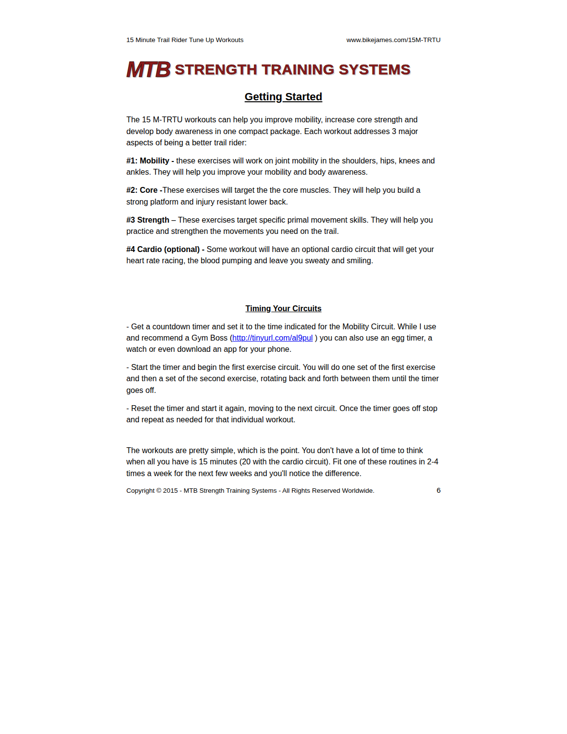15 Minute Trail Rider Tune Up Workouts
www.bikejames.com/15M-TRTU
MTB STRENGTH TRAINING SYSTEMS
Getting Started
The 15 M-TRTU workouts can help you improve mobility, increase core strength and develop body awareness in one compact package. Each workout addresses 3 major aspects of being a better trail rider:
#1: Mobility - these exercises will work on joint mobility in the shoulders, hips, knees and ankles. They will help you improve your mobility and body awareness.
#2: Core -These exercises will target the the core muscles. They will help you build a strong platform and injury resistant lower back.
#3 Strength – These exercises target specific primal movement skills. They will help you practice and strengthen the movements you need on the trail.
#4 Cardio (optional) - Some workout will have an optional cardio circuit that will get your heart rate racing, the blood pumping and leave you sweaty and smiling.
Timing Your Circuits
- Get a countdown timer and set it to the time indicated for the Mobility Circuit. While I use and recommend a Gym Boss (http://tinyurl.com/al9pul ) you can also use an egg timer, a watch or even download an app for your phone.
- Start the timer and begin the first exercise circuit. You will do one set of the first exercise and then a set of the second exercise, rotating back and forth between them until the timer goes off.
- Reset the timer and start it again, moving to the next circuit. Once the timer goes off stop and repeat as needed for that individual workout.
The workouts are pretty simple, which is the point. You don't have a lot of time to think when all you have is 15 minutes (20 with the cardio circuit). Fit one of these routines in 2-4 times a week for the next few weeks and you'll notice the difference.
Copyright © 2015 - MTB Strength Training Systems - All Rights Reserved Worldwide.
6